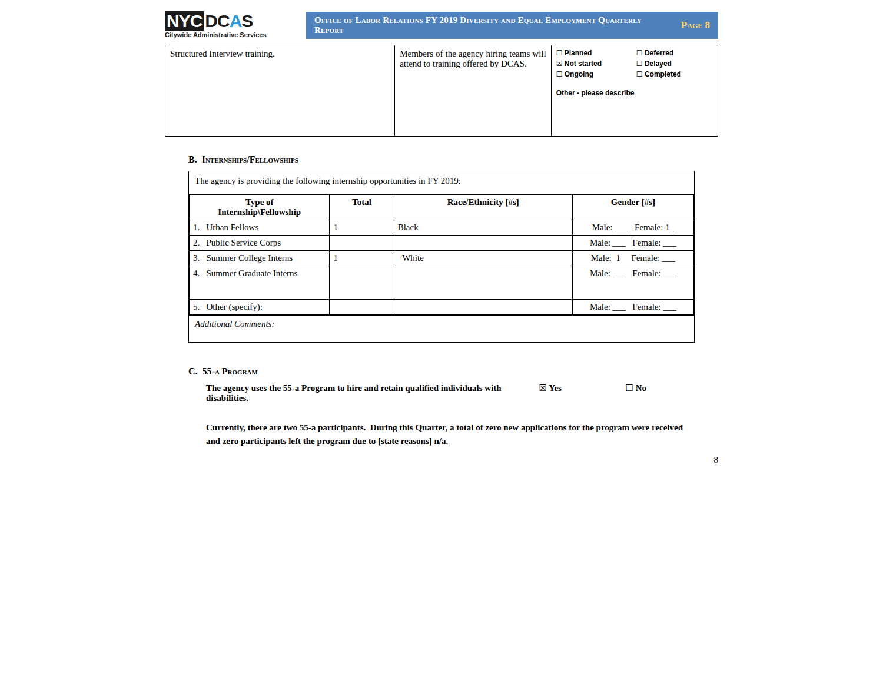NYC DCAS
Citywide Administrative Services
Office of Labor Relations FY 2019 Diversity and Equal Employment Quarterly Report
Page 8
| Structured Interview training. | Members of the agency hiring teams will attend to training offered by DCAS. | ☐ Planned ☐ Deferred ☒ Not started ☐ Delayed ☐ Ongoing ☐ Completed Other - please describe |
B. Internships/Fellowships
The agency is providing the following internship opportunities in FY 2019:
| Type of Internship\Fellowship | Total | Race/Ethnicity [#s] | Gender [#s] |
| --- | --- | --- | --- |
| 1. Urban Fellows | 1 | Black | Male: ___ Female: 1_ |
| 2. Public Service Corps | | | Male: ___ Female: ___ |
| 3. Summer College Interns | 1 | White | Male: 1 Female: ___ |
| 4. Summer Graduate Interns | | | Male: ___ Female: ___ |
| 5. Other (specify): | | | Male: ___ Female: ___ |
Additional Comments:
C. 55-a Program
The agency uses the 55-a Program to hire and retain qualified individuals with disabilities.
☒ Yes
☐ No
Currently, there are two 55-a participants. During this Quarter, a total of zero new applications for the program were received and zero participants left the program due to [state reasons] n/a.
8